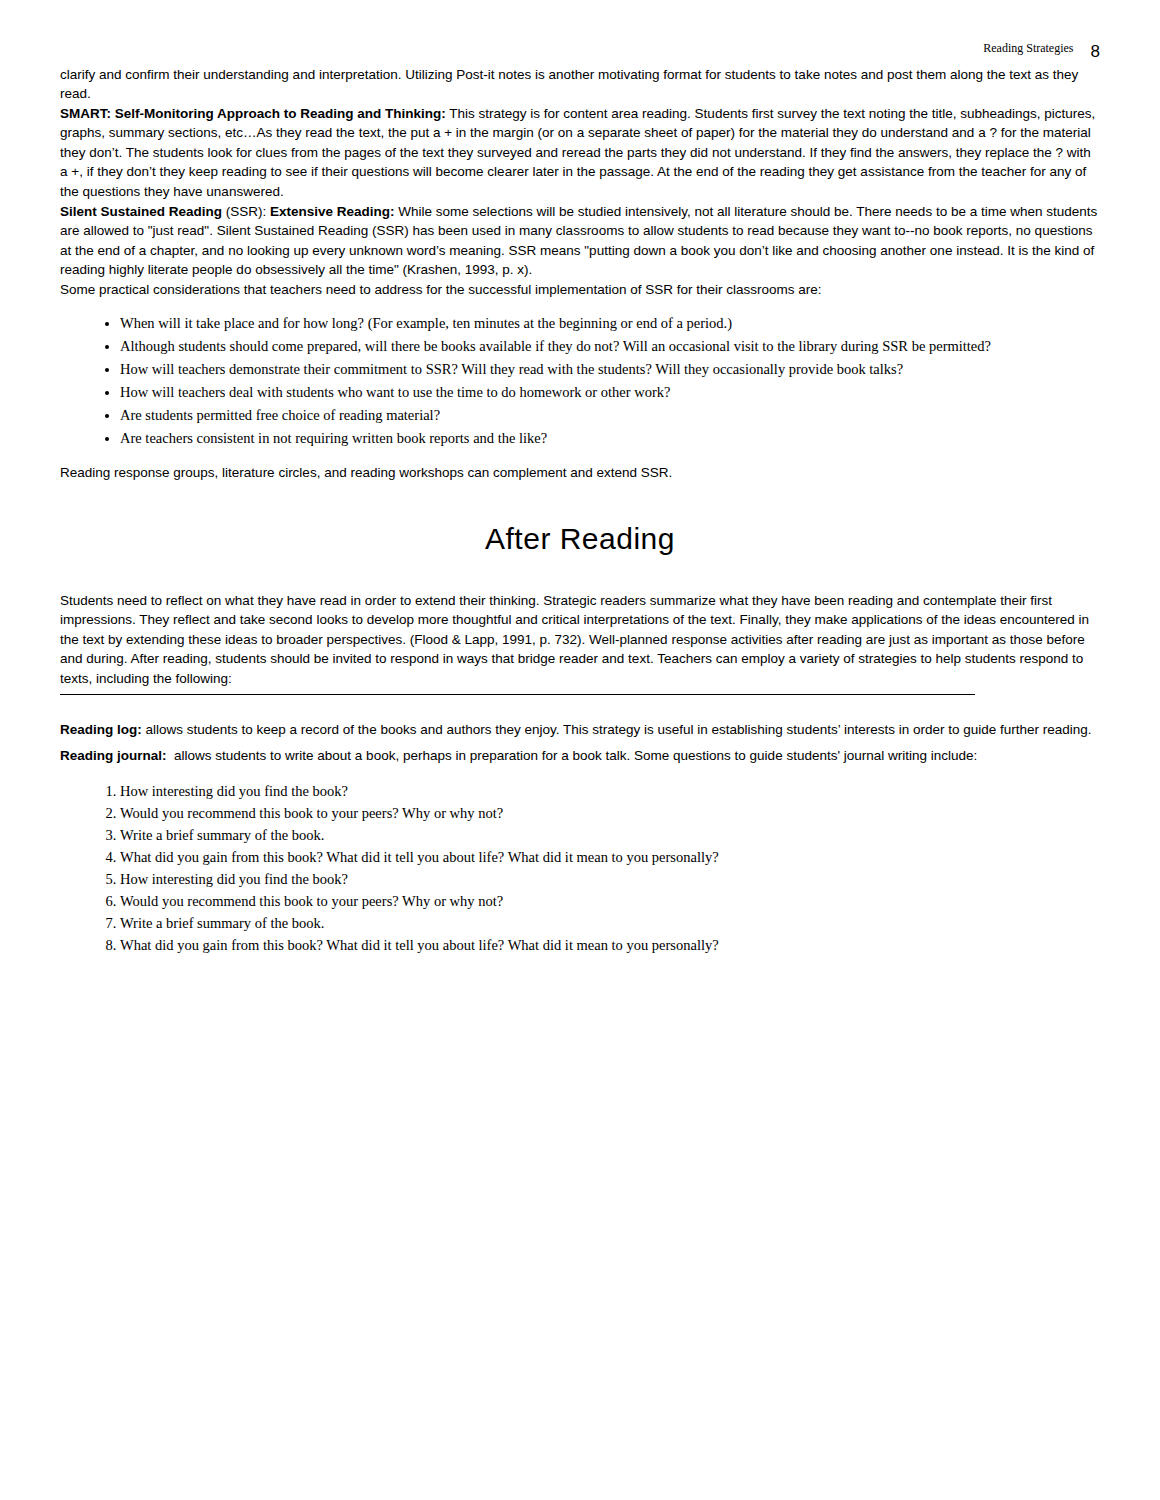Reading Strategies 8
clarify and confirm their understanding and interpretation. Utilizing Post-it notes is another motivating format for students to take notes and post them along the text as they read.
SMART: Self-Monitoring Approach to Reading and Thinking: This strategy is for content area reading. Students first survey the text noting the title, subheadings, pictures, graphs, summary sections, etc…As they read the text, the put a + in the margin (or on a separate sheet of paper) for the material they do understand and a ? for the material they don’t. The students look for clues from the pages of the text they surveyed and reread the parts they did not understand. If they find the answers, they replace the ? with a +, if they don’t they keep reading to see if their questions will become clearer later in the passage. At the end of the reading they get assistance from the teacher for any of the questions they have unanswered.
Silent Sustained Reading (SSR): Extensive Reading: While some selections will be studied intensively, not all literature should be. There needs to be a time when students are allowed to "just read". Silent Sustained Reading (SSR) has been used in many classrooms to allow students to read because they want to--no book reports, no questions at the end of a chapter, and no looking up every unknown word’s meaning. SSR means "putting down a book you don’t like and choosing another one instead. It is the kind of reading highly literate people do obsessively all the time" (Krashen, 1993, p. x).
Some practical considerations that teachers need to address for the successful implementation of SSR for their classrooms are:
When will it take place and for how long? (For example, ten minutes at the beginning or end of a period.)
Although students should come prepared, will there be books available if they do not? Will an occasional visit to the library during SSR be permitted?
How will teachers demonstrate their commitment to SSR? Will they read with the students? Will they occasionally provide book talks?
How will teachers deal with students who want to use the time to do homework or other work?
Are students permitted free choice of reading material?
Are teachers consistent in not requiring written book reports and the like?
Reading response groups, literature circles, and reading workshops can complement and extend SSR.
After Reading
Students need to reflect on what they have read in order to extend their thinking. Strategic readers summarize what they have been reading and contemplate their first impressions. They reflect and take second looks to develop more thoughtful and critical interpretations of the text. Finally, they make applications of the ideas encountered in the text by extending these ideas to broader perspectives. (Flood & Lapp, 1991, p. 732). Well-planned response activities after reading are just as important as those before and during. After reading, students should be invited to respond in ways that bridge reader and text. Teachers can employ a variety of strategies to help students respond to texts, including the following:
Reading log: allows students to keep a record of the books and authors they enjoy. This strategy is useful in establishing students’ interests in order to guide further reading.
Reading journal: allows students to write about a book, perhaps in preparation for a book talk. Some questions to guide students' journal writing include:
How interesting did you find the book?
Would you recommend this book to your peers? Why or why not?
Write a brief summary of the book.
What did you gain from this book? What did it tell you about life? What did it mean to you personally?
How interesting did you find the book?
Would you recommend this book to your peers? Why or why not?
Write a brief summary of the book.
What did you gain from this book? What did it tell you about life? What did it mean to you personally?